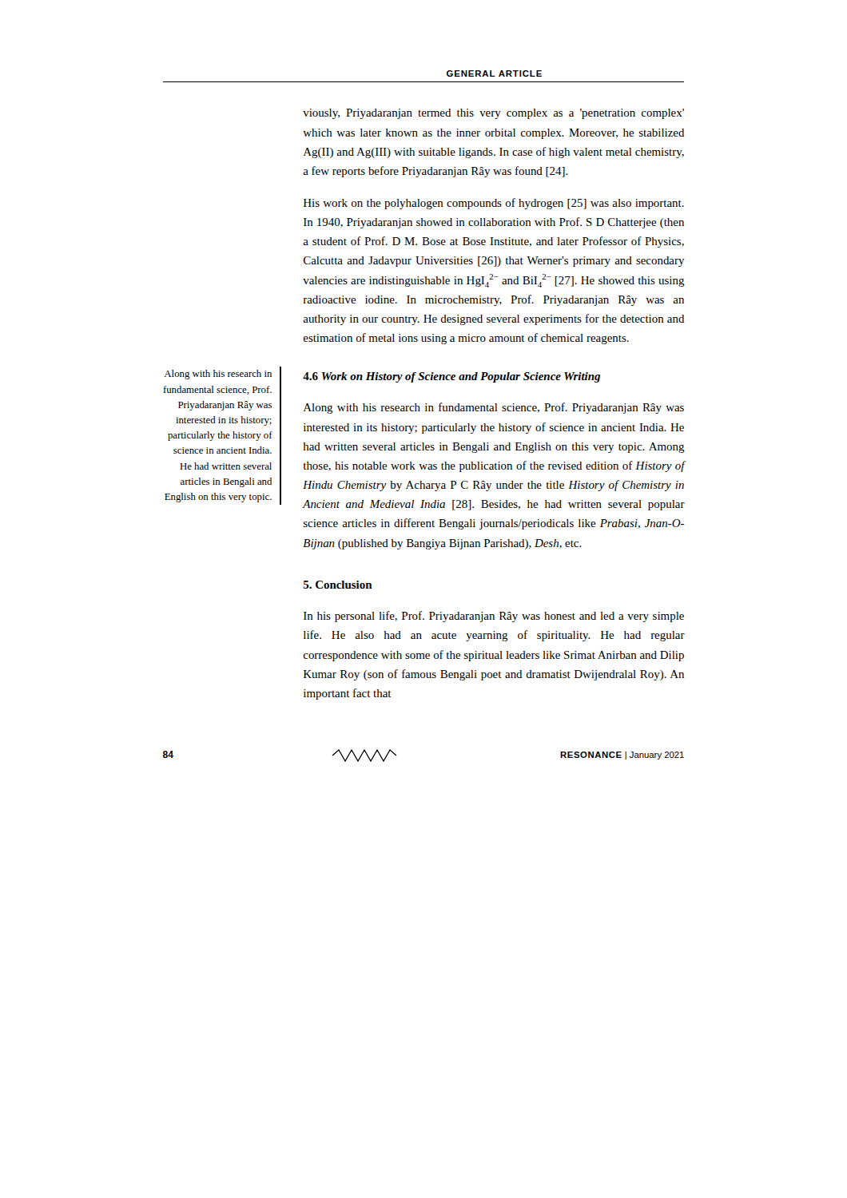GENERAL ARTICLE
Along with his research in fundamental science, Prof. Priyadaranjan Rây was interested in its history; particularly the history of science in ancient India. He had written several articles in Bengali and English on this very topic.
viously, Priyadaranjan termed this very complex as a 'penetration complex' which was later known as the inner orbital complex. Moreover, he stabilized Ag(II) and Ag(III) with suitable ligands. In case of high valent metal chemistry, a few reports before Priyadaranjan Rây was found [24].
His work on the polyhalogen compounds of hydrogen [25] was also important. In 1940, Priyadaranjan showed in collaboration with Prof. S D Chatterjee (then a student of Prof. D M. Bose at Bose Institute, and later Professor of Physics, Calcutta and Jadavpur Universities [26]) that Werner's primary and secondary valencies are indistinguishable in HgI42− and BiI42− [27]. He showed this using radioactive iodine. In microchemistry, Prof. Priyadaranjan Rây was an authority in our country. He designed several experiments for the detection and estimation of metal ions using a micro amount of chemical reagents.
4.6 Work on History of Science and Popular Science Writing
Along with his research in fundamental science, Prof. Priyadaranjan Rây was interested in its history; particularly the history of science in ancient India. He had written several articles in Bengali and English on this very topic. Among those, his notable work was the publication of the revised edition of History of Hindu Chemistry by Acharya P C Rây under the title History of Chemistry in Ancient and Medieval India [28]. Besides, he had written several popular science articles in different Bengali journals/periodicals like Prabasi, Jnan-O-Bijnan (published by Bangiya Bijnan Parishad), Desh, etc.
5. Conclusion
In his personal life, Prof. Priyadaranjan Rây was honest and led a very simple life. He also had an acute yearning of spirituality. He had regular correspondence with some of the spiritual leaders like Srimat Anirban and Dilip Kumar Roy (son of famous Bengali poet and dramatist Dwijendralal Roy). An important fact that
84
RESONANCE | January 2021